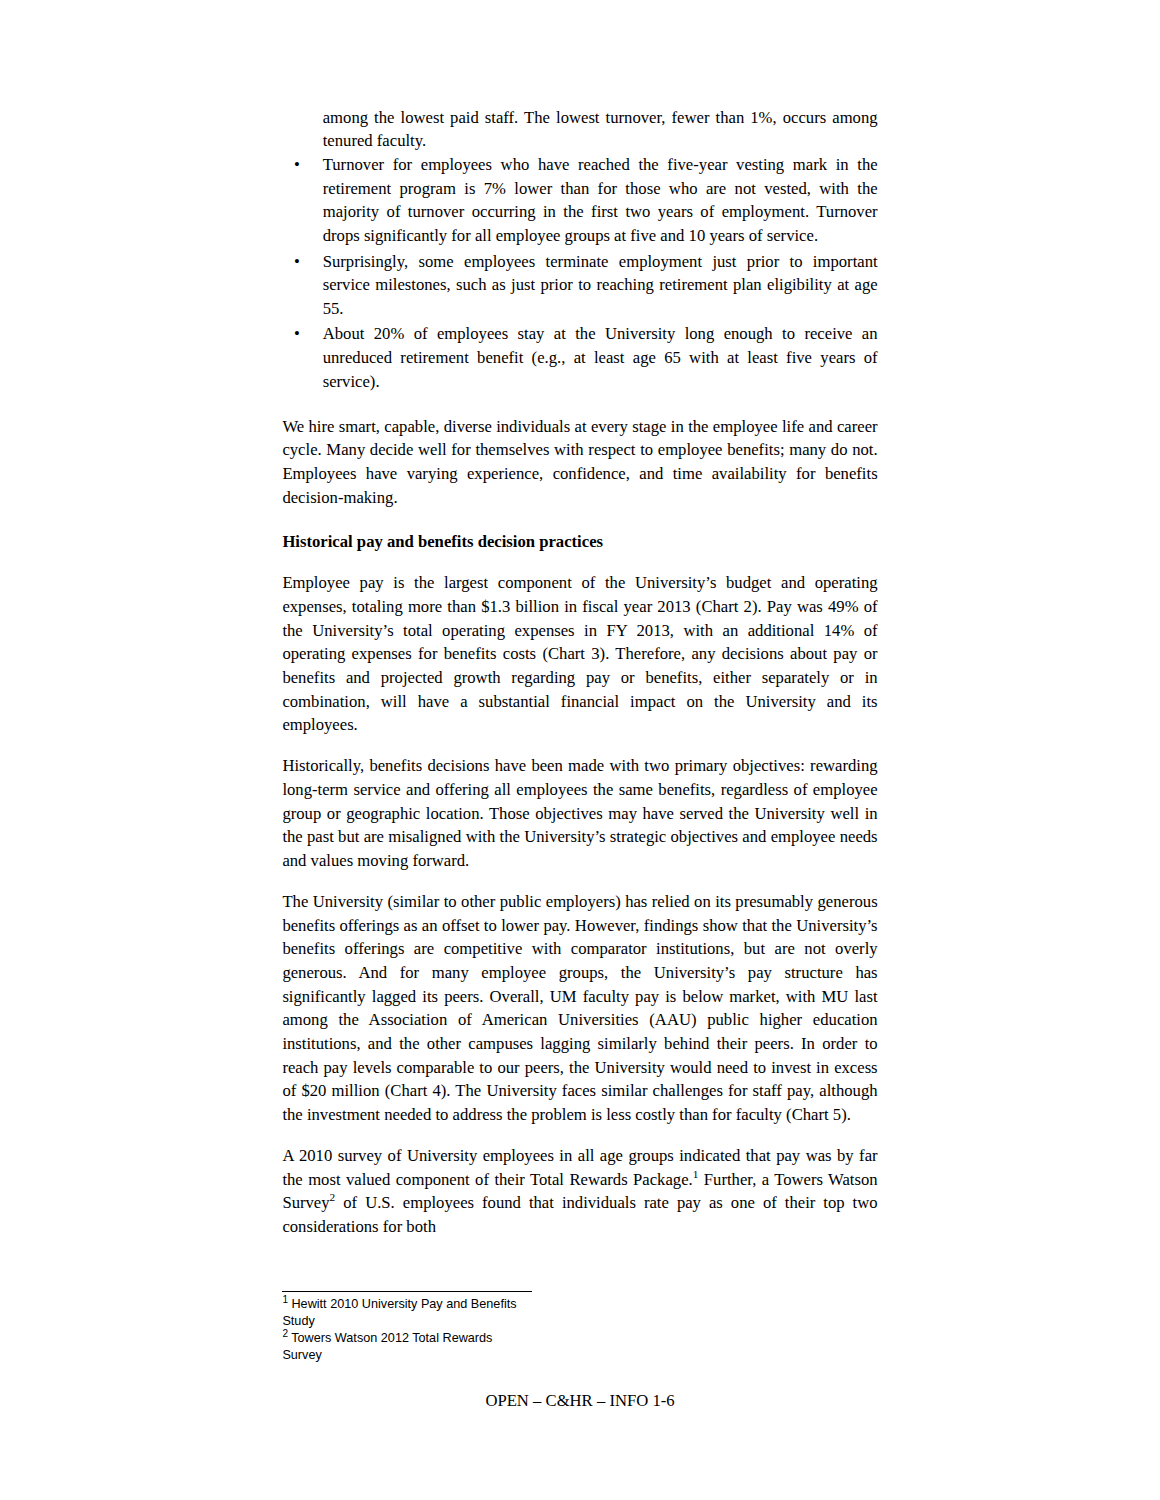among the lowest paid staff. The lowest turnover, fewer than 1%, occurs among tenured faculty.
Turnover for employees who have reached the five-year vesting mark in the retirement program is 7% lower than for those who are not vested, with the majority of turnover occurring in the first two years of employment. Turnover drops significantly for all employee groups at five and 10 years of service.
Surprisingly, some employees terminate employment just prior to important service milestones, such as just prior to reaching retirement plan eligibility at age 55.
About 20% of employees stay at the University long enough to receive an unreduced retirement benefit (e.g., at least age 65 with at least five years of service).
We hire smart, capable, diverse individuals at every stage in the employee life and career cycle. Many decide well for themselves with respect to employee benefits; many do not. Employees have varying experience, confidence, and time availability for benefits decision-making.
Historical pay and benefits decision practices
Employee pay is the largest component of the University’s budget and operating expenses, totaling more than $1.3 billion in fiscal year 2013 (Chart 2). Pay was 49% of the University’s total operating expenses in FY 2013, with an additional 14% of operating expenses for benefits costs (Chart 3). Therefore, any decisions about pay or benefits and projected growth regarding pay or benefits, either separately or in combination, will have a substantial financial impact on the University and its employees.
Historically, benefits decisions have been made with two primary objectives: rewarding long-term service and offering all employees the same benefits, regardless of employee group or geographic location. Those objectives may have served the University well in the past but are misaligned with the University’s strategic objectives and employee needs and values moving forward.
The University (similar to other public employers) has relied on its presumably generous benefits offerings as an offset to lower pay. However, findings show that the University’s benefits offerings are competitive with comparator institutions, but are not overly generous. And for many employee groups, the University’s pay structure has significantly lagged its peers. Overall, UM faculty pay is below market, with MU last among the Association of American Universities (AAU) public higher education institutions, and the other campuses lagging similarly behind their peers. In order to reach pay levels comparable to our peers, the University would need to invest in excess of $20 million (Chart 4). The University faces similar challenges for staff pay, although the investment needed to address the problem is less costly than for faculty (Chart 5).
A 2010 survey of University employees in all age groups indicated that pay was by far the most valued component of their Total Rewards Package.1 Further, a Towers Watson Survey2 of U.S. employees found that individuals rate pay as one of their top two considerations for both
1 Hewitt 2010 University Pay and Benefits Study
2 Towers Watson 2012 Total Rewards Survey
OPEN – C&HR – INFO 1-6